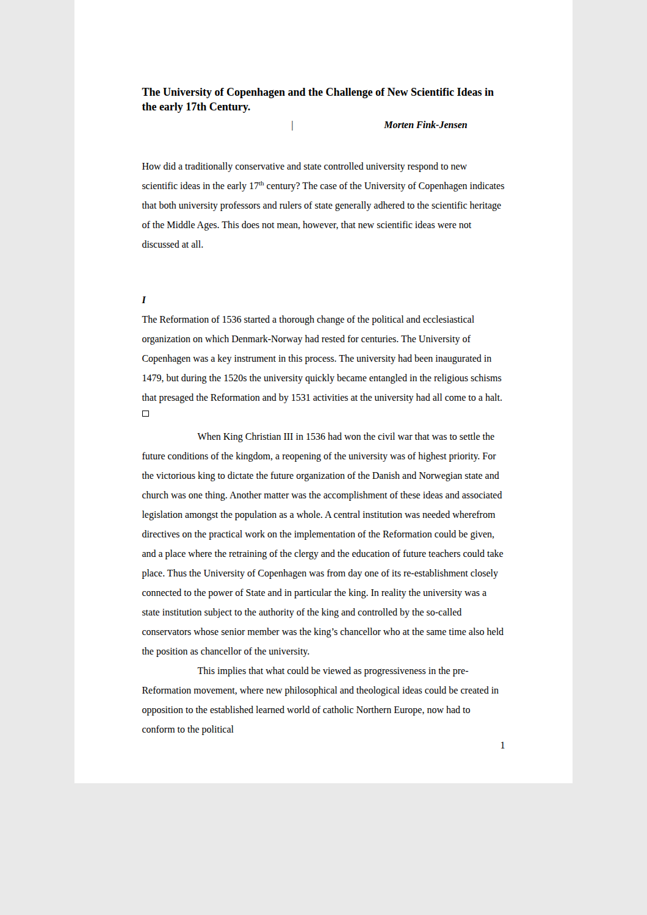The University of Copenhagen and the Challenge of New Scientific Ideas in the early 17th Century.
| Morten Fink-Jensen
How did a traditionally conservative and state controlled university respond to new scientific ideas in the early 17th century? The case of the University of Copenhagen indicates that both university professors and rulers of state generally adhered to the scientific heritage of the Middle Ages. This does not mean, however, that new scientific ideas were not discussed at all.
I
The Reformation of 1536 started a thorough change of the political and ecclesiastical organization on which Denmark-Norway had rested for centuries. The University of Copenhagen was a key instrument in this process. The university had been inaugurated in 1479, but during the 1520s the university quickly became entangled in the religious schisms that presaged the Reformation and by 1531 activities at the university had all come to a halt.
When King Christian III in 1536 had won the civil war that was to settle the future conditions of the kingdom, a reopening of the university was of highest priority. For the victorious king to dictate the future organization of the Danish and Norwegian state and church was one thing. Another matter was the accomplishment of these ideas and associated legislation amongst the population as a whole. A central institution was needed wherefrom directives on the practical work on the implementation of the Reformation could be given, and a place where the retraining of the clergy and the education of future teachers could take place. Thus the University of Copenhagen was from day one of its re-establishment closely connected to the power of State and in particular the king. In reality the university was a state institution subject to the authority of the king and controlled by the so-called conservators whose senior member was the king’s chancellor who at the same time also held the position as chancellor of the university.
This implies that what could be viewed as progressiveness in the pre-Reformation movement, where new philosophical and theological ideas could be created in opposition to the established learned world of catholic Northern Europe, now had to conform to the political
1